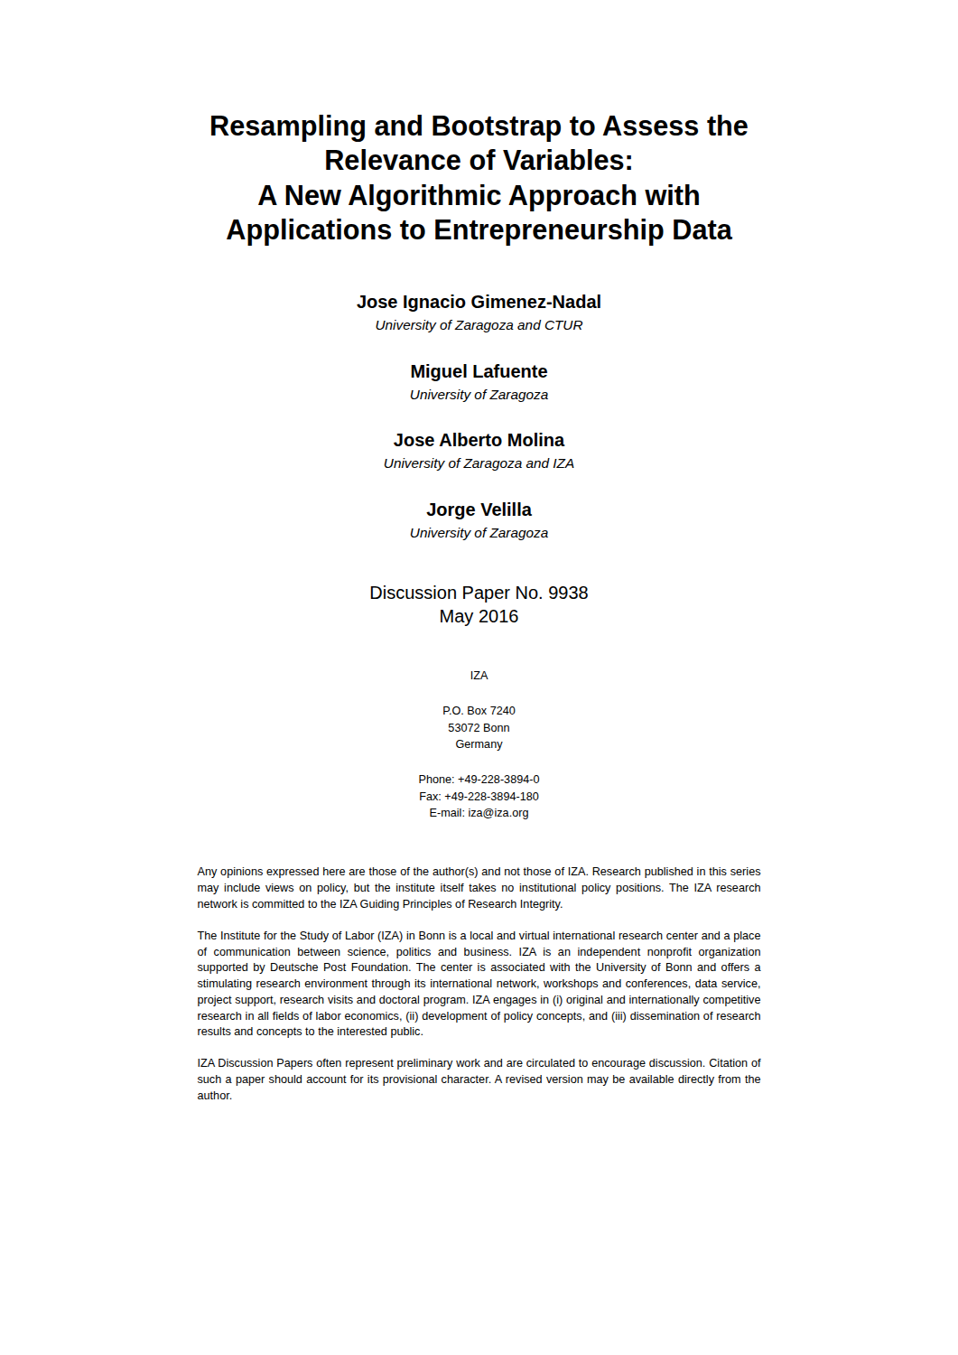Resampling and Bootstrap to Assess the Relevance of Variables:
A New Algorithmic Approach with Applications to Entrepreneurship Data
Jose Ignacio Gimenez-Nadal
University of Zaragoza and CTUR
Miguel Lafuente
University of Zaragoza
Jose Alberto Molina
University of Zaragoza and IZA
Jorge Velilla
University of Zaragoza
Discussion Paper No. 9938
May 2016
IZA
P.O. Box 7240
53072 Bonn
Germany
Phone: +49-228-3894-0
Fax: +49-228-3894-180
E-mail: iza@iza.org
Any opinions expressed here are those of the author(s) and not those of IZA. Research published in this series may include views on policy, but the institute itself takes no institutional policy positions. The IZA research network is committed to the IZA Guiding Principles of Research Integrity.
The Institute for the Study of Labor (IZA) in Bonn is a local and virtual international research center and a place of communication between science, politics and business. IZA is an independent nonprofit organization supported by Deutsche Post Foundation. The center is associated with the University of Bonn and offers a stimulating research environment through its international network, workshops and conferences, data service, project support, research visits and doctoral program. IZA engages in (i) original and internationally competitive research in all fields of labor economics, (ii) development of policy concepts, and (iii) dissemination of research results and concepts to the interested public.
IZA Discussion Papers often represent preliminary work and are circulated to encourage discussion. Citation of such a paper should account for its provisional character. A revised version may be available directly from the author.